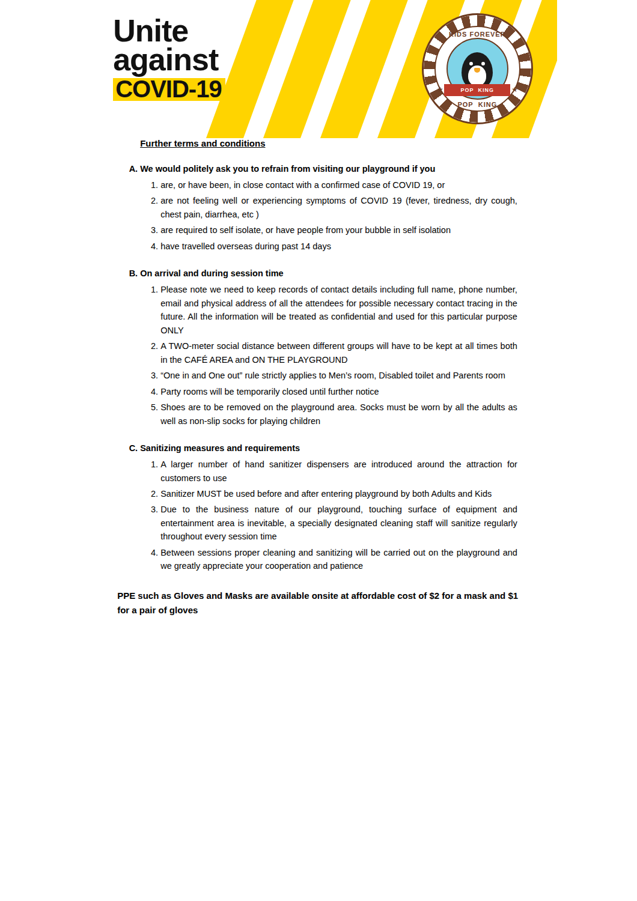Unite against COVID-19
KIDS FOREVER
★
★
POP KING
POP KING
Further terms and conditions
We would politely ask you to refrain from visiting our playground if you
are, or have been, in close contact with a confirmed case of COVID 19, or
are not feeling well or experiencing symptoms of COVID 19 (fever, tiredness, dry cough, chest pain, diarrhea, etc )
are required to self isolate, or have people from your bubble in self isolation
have travelled overseas during past 14 days
On arrival and during session time
Please note we need to keep records of contact details including full name, phone number, email and physical address of all the attendees for possible necessary contact tracing in the future. All the information will be treated as confidential and used for this particular purpose ONLY
A TWO-meter social distance between different groups will have to be kept at all times both in the CAFÉ AREA and ON THE PLAYGROUND
“One in and One out” rule strictly applies to Men’s room, Disabled toilet and Parents room
Party rooms will be temporarily closed until further notice
Shoes are to be removed on the playground area. Socks must be worn by all the adults as well as non-slip socks for playing children
Sanitizing measures and requirements
A larger number of hand sanitizer dispensers are introduced around the attraction for customers to use
Sanitizer MUST be used before and after entering playground by both Adults and Kids
Due to the business nature of our playground, touching surface of equipment and entertainment area is inevitable, a specially designated cleaning staff will sanitize regularly throughout every session time
Between sessions proper cleaning and sanitizing will be carried out on the playground and we greatly appreciate your cooperation and patience
PPE such as Gloves and Masks are available onsite at affordable cost of $2 for a mask and $1 for a pair of gloves